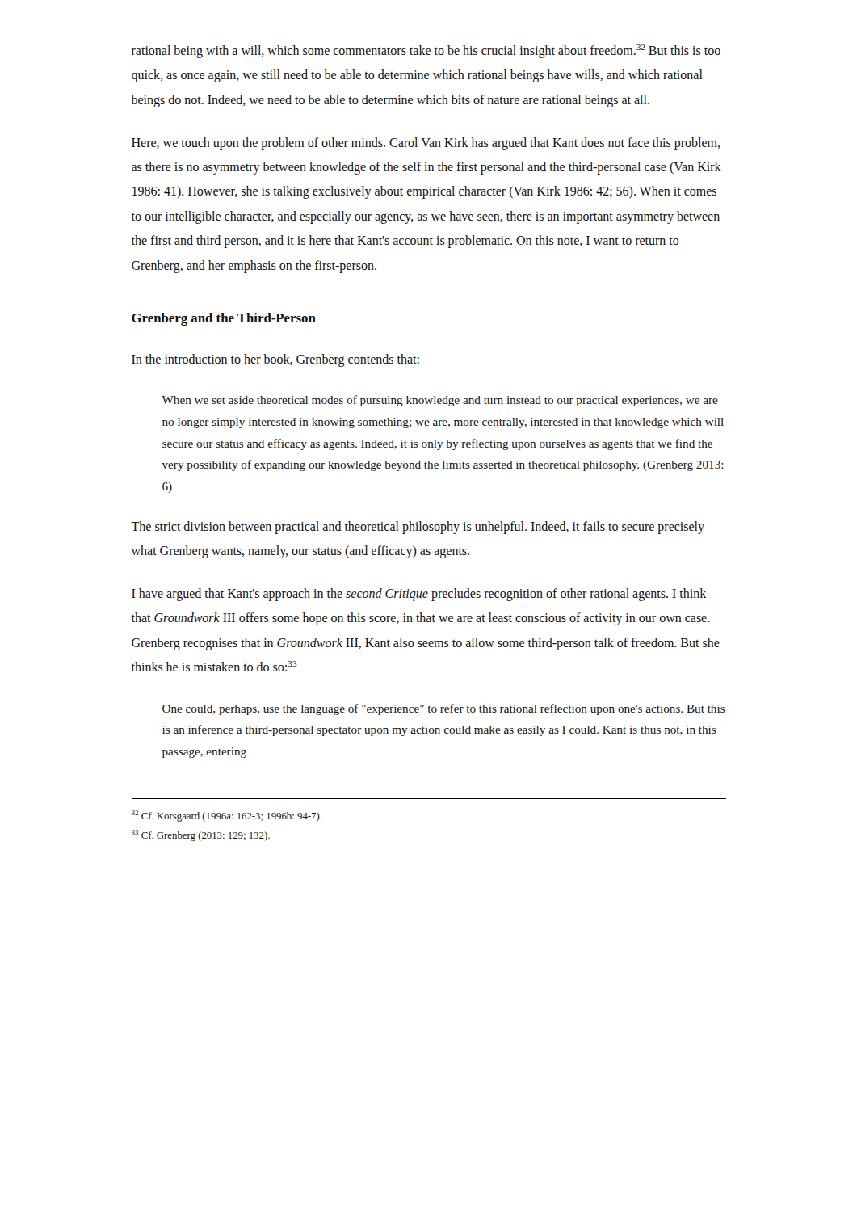rational being with a will, which some commentators take to be his crucial insight about freedom.32 But this is too quick, as once again, we still need to be able to determine which rational beings have wills, and which rational beings do not. Indeed, we need to be able to determine which bits of nature are rational beings at all.
Here, we touch upon the problem of other minds. Carol Van Kirk has argued that Kant does not face this problem, as there is no asymmetry between knowledge of the self in the first personal and the third-personal case (Van Kirk 1986: 41). However, she is talking exclusively about empirical character (Van Kirk 1986: 42; 56). When it comes to our intelligible character, and especially our agency, as we have seen, there is an important asymmetry between the first and third person, and it is here that Kant's account is problematic. On this note, I want to return to Grenberg, and her emphasis on the first-person.
Grenberg and the Third-Person
In the introduction to her book, Grenberg contends that:
When we set aside theoretical modes of pursuing knowledge and turn instead to our practical experiences, we are no longer simply interested in knowing something; we are, more centrally, interested in that knowledge which will secure our status and efficacy as agents. Indeed, it is only by reflecting upon ourselves as agents that we find the very possibility of expanding our knowledge beyond the limits asserted in theoretical philosophy. (Grenberg 2013: 6)
The strict division between practical and theoretical philosophy is unhelpful. Indeed, it fails to secure precisely what Grenberg wants, namely, our status (and efficacy) as agents.
I have argued that Kant's approach in the second Critique precludes recognition of other rational agents. I think that Groundwork III offers some hope on this score, in that we are at least conscious of activity in our own case. Grenberg recognises that in Groundwork III, Kant also seems to allow some third-person talk of freedom. But she thinks he is mistaken to do so:33
One could, perhaps, use the language of "experience" to refer to this rational reflection upon one's actions. But this is an inference a third-personal spectator upon my action could make as easily as I could. Kant is thus not, in this passage, entering
32 Cf. Korsgaard (1996a: 162-3; 1996b: 94-7).
33 Cf. Grenberg (2013: 129; 132).